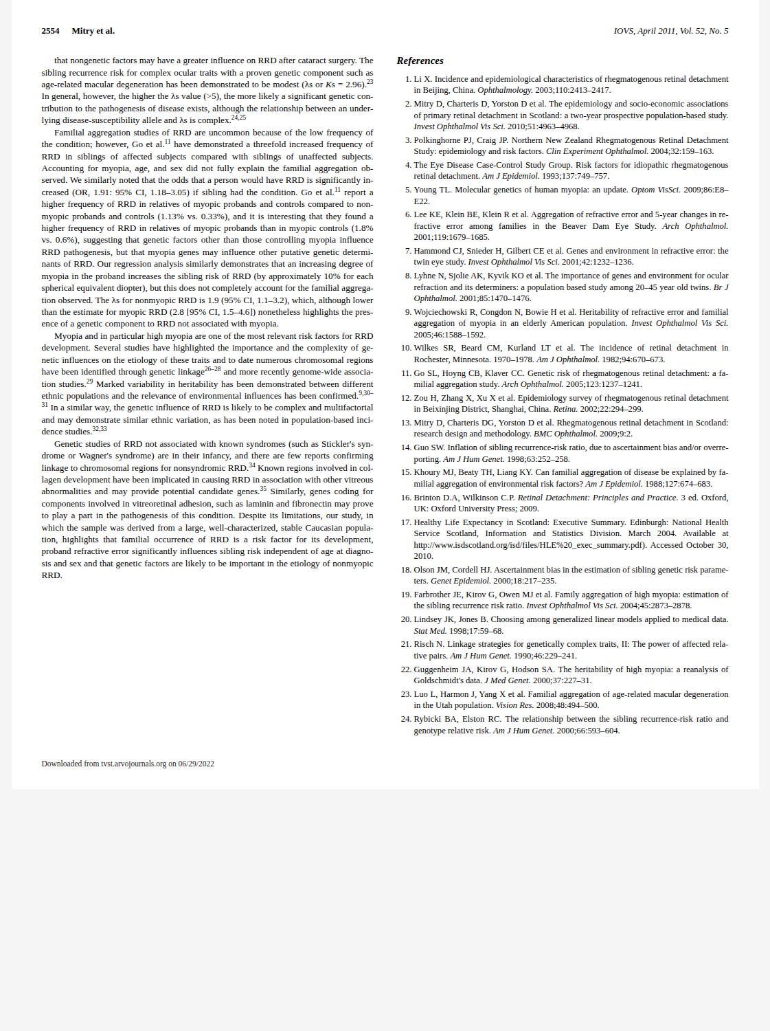2554 Mitry et al.
IOVS, April 2011, Vol. 52, No. 5
that nongenetic factors may have a greater influence on RRD after cataract surgery. The sibling recurrence risk for complex ocular traits with a proven genetic component such as age-related macular degeneration has been demonstrated to be modest (λs or Ks = 2.96).23 In general, however, the higher the λs value (>5), the more likely a significant genetic contribution to the pathogenesis of disease exists, although the relationship between an underlying disease-susceptibility allele and λs is complex.24,25
Familial aggregation studies of RRD are uncommon because of the low frequency of the condition; however, Go et al.11 have demonstrated a threefold increased frequency of RRD in siblings of affected subjects compared with siblings of unaffected subjects. Accounting for myopia, age, and sex did not fully explain the familial aggregation observed. We similarly noted that the odds that a person would have RRD is significantly increased (OR, 1.91: 95% CI, 1.18–3.05) if sibling had the condition. Go et al.11 report a higher frequency of RRD in relatives of myopic probands and controls compared to nonmyopic probands and controls (1.13% vs. 0.33%), and it is interesting that they found a higher frequency of RRD in relatives of myopic probands than in myopic controls (1.8% vs. 0.6%), suggesting that genetic factors other than those controlling myopia influence RRD pathogenesis, but that myopia genes may influence other putative genetic determinants of RRD. Our regression analysis similarly demonstrates that an increasing degree of myopia in the proband increases the sibling risk of RRD (by approximately 10% for each spherical equivalent diopter), but this does not completely account for the familial aggregation observed. The λs for nonmyopic RRD is 1.9 (95% CI, 1.1–3.2), which, although lower than the estimate for myopic RRD (2.8 [95% CI, 1.5–4.6]) nonetheless highlights the presence of a genetic component to RRD not associated with myopia.
Myopia and in particular high myopia are one of the most relevant risk factors for RRD development. Several studies have highlighted the importance and the complexity of genetic influences on the etiology of these traits and to date numerous chromosomal regions have been identified through genetic linkage26–28 and more recently genome-wide association studies.29 Marked variability in heritability has been demonstrated between different ethnic populations and the relevance of environmental influences has been confirmed.9,30–31 In a similar way, the genetic influence of RRD is likely to be complex and multifactorial and may demonstrate similar ethnic variation, as has been noted in population-based incidence studies.32,33
Genetic studies of RRD not associated with known syndromes (such as Stickler's syndrome or Wagner's syndrome) are in their infancy, and there are few reports confirming linkage to chromosomal regions for nonsyndromic RRD.34 Known regions involved in collagen development have been implicated in causing RRD in association with other vitreous abnormalities and may provide potential candidate genes.35 Similarly, genes coding for components involved in vitreoretinal adhesion, such as laminin and fibronectin may prove to play a part in the pathogenesis of this condition. Despite its limitations, our study, in which the sample was derived from a large, well-characterized, stable Caucasian population, highlights that familial occurrence of RRD is a risk factor for its development, proband refractive error significantly influences sibling risk independent of age at diagnosis and sex and that genetic factors are likely to be important in the etiology of nonmyopic RRD.
References
Li X. Incidence and epidemiological characteristics of rhegmatogenous retinal detachment in Beijing, China. Ophthalmology. 2003;110:2413–2417.
Mitry D, Charteris D, Yorston D et al. The epidemiology and socio-economic associations of primary retinal detachment in Scotland: a two-year prospective population-based study. Invest Ophthalmol Vis Sci. 2010;51:4963–4968.
Polkinghorne PJ, Craig JP. Northern New Zealand Rhegmatogenous Retinal Detachment Study: epidemiology and risk factors. Clin Experiment Ophthalmol. 2004;32:159–163.
The Eye Disease Case-Control Study Group. Risk factors for idiopathic rhegmatogenous retinal detachment. Am J Epidemiol. 1993;137:749–757.
Young TL. Molecular genetics of human myopia: an update. Optom VisSci. 2009;86:E8–E22.
Lee KE, Klein BE, Klein R et al. Aggregation of refractive error and 5-year changes in refractive error among families in the Beaver Dam Eye Study. Arch Ophthalmol. 2001;119:1679–1685.
Hammond CJ, Snieder H, Gilbert CE et al. Genes and environment in refractive error: the twin eye study. Invest Ophthalmol Vis Sci. 2001;42:1232–1236.
Lyhne N, Sjolie AK, Kyvik KO et al. The importance of genes and environment for ocular refraction and its determiners: a population based study among 20–45 year old twins. Br J Ophthalmol. 2001;85:1470–1476.
Wojciechowski R, Congdon N, Bowie H et al. Heritability of refractive error and familial aggregation of myopia in an elderly American population. Invest Ophthalmol Vis Sci. 2005;46:1588–1592.
Wilkes SR, Beard CM, Kurland LT et al. The incidence of retinal detachment in Rochester, Minnesota. 1970–1978. Am J Ophthalmol. 1982;94:670–673.
Go SL, Hoyng CB, Klaver CC. Genetic risk of rhegmatogenous retinal detachment: a familial aggregation study. Arch Ophthalmol. 2005;123:1237–1241.
Zou H, Zhang X, Xu X et al. Epidemiology survey of rhegmatogenous retinal detachment in Beixinjing District, Shanghai, China. Retina. 2002;22:294–299.
Mitry D, Charteris DG, Yorston D et al. Rhegmatogenous retinal detachment in Scotland: research design and methodology. BMC Ophthalmol. 2009;9:2.
Guo SW. Inflation of sibling recurrence-risk ratio, due to ascertainment bias and/or overreporting. Am J Hum Genet. 1998;63:252–258.
Khoury MJ, Beaty TH, Liang KY. Can familial aggregation of disease be explained by familial aggregation of environmental risk factors? Am J Epidemiol. 1988;127:674–683.
Brinton D.A, Wilkinson C.P. Retinal Detachment: Principles and Practice. 3 ed. Oxford, UK: Oxford University Press; 2009.
Healthy Life Expectancy in Scotland: Executive Summary. Edinburgh: National Health Service Scotland, Information and Statistics Division. March 2004. Available at http://www.isdscotland.org/isd/files/HLE%20_exec_summary.pdf). Accessed October 30, 2010.
Olson JM, Cordell HJ. Ascertainment bias in the estimation of sibling genetic risk parameters. Genet Epidemiol. 2000;18:217–235.
Farbrother JE, Kirov G, Owen MJ et al. Family aggregation of high myopia: estimation of the sibling recurrence risk ratio. Invest Ophthalmol Vis Sci. 2004;45:2873–2878.
Lindsey JK, Jones B. Choosing among generalized linear models applied to medical data. Stat Med. 1998;17:59–68.
Risch N. Linkage strategies for genetically complex traits, II: The power of affected relative pairs. Am J Hum Genet. 1990;46:229–241.
Guggenheim JA, Kirov G, Hodson SA. The heritability of high myopia: a reanalysis of Goldschmidt's data. J Med Genet. 2000;37:227–31.
Luo L, Harmon J, Yang X et al. Familial aggregation of age-related macular degeneration in the Utah population. Vision Res. 2008;48:494–500.
Rybicki BA, Elston RC. The relationship between the sibling recurrence-risk ratio and genotype relative risk. Am J Hum Genet. 2000;66:593–604.
Downloaded from tvst.arvojournals.org on 06/29/2022